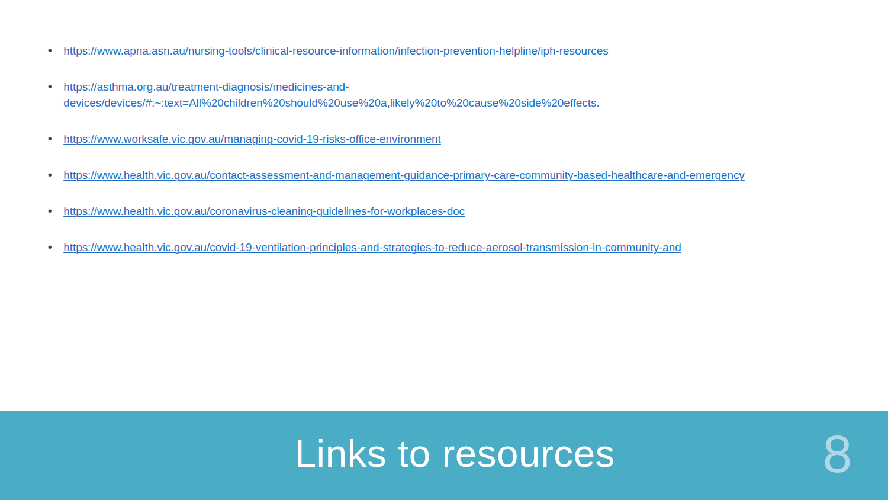https://www.apna.asn.au/nursing-tools/clinical-resource-information/infection-prevention-helpline/iph-resources
https://asthma.org.au/treatment-diagnosis/medicines-and-devices/devices/#:~:text=All%20children%20should%20use%20a,likely%20to%20cause%20side%20effects.
https://www.worksafe.vic.gov.au/managing-covid-19-risks-office-environment
https://www.health.vic.gov.au/contact-assessment-and-management-guidance-primary-care-community-based-healthcare-and-emergency
https://www.health.vic.gov.au/coronavirus-cleaning-guidelines-for-workplaces-doc
https://www.health.vic.gov.au/covid-19-ventilation-principles-and-strategies-to-reduce-aerosol-transmission-in-community-and
Links to resources
8